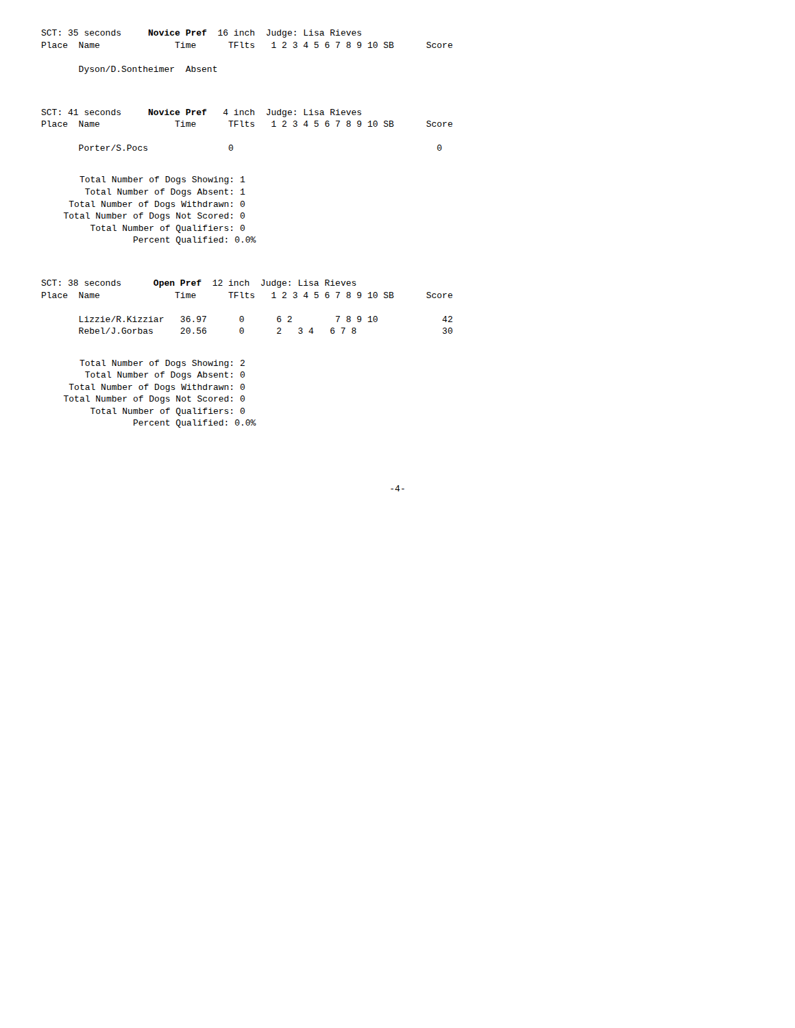SCT: 35 seconds     Novice Pref  16 inch  Judge: Lisa Rieves
Place  Name              Time      TFlts   1 2 3 4 5 6 7 8 9 10 SB      Score

       Dyson/D.Sontheimer  Absent
SCT: 41 seconds     Novice Pref   4 inch  Judge: Lisa Rieves
Place  Name              Time      TFlts   1 2 3 4 5 6 7 8 9 10 SB      Score

       Porter/S.Pocs               0                                      0
   Total Number of Dogs Showing: 1
    Total Number of Dogs Absent: 1
 Total Number of Dogs Withdrawn: 0
Total Number of Dogs Not Scored: 0
     Total Number of Qualifiers: 0
             Percent Qualified: 0.0%
SCT: 38 seconds      Open Pref  12 inch  Judge: Lisa Rieves
Place  Name              Time      TFlts   1 2 3 4 5 6 7 8 9 10 SB      Score

       Lizzie/R.Kizziar   36.97      0      6 2        7 8 9 10            42
       Rebel/J.Gorbas     20.56      0      2   3 4   6 7 8                30
   Total Number of Dogs Showing: 2
    Total Number of Dogs Absent: 0
 Total Number of Dogs Withdrawn: 0
Total Number of Dogs Not Scored: 0
     Total Number of Qualifiers: 0
             Percent Qualified: 0.0%
-4-